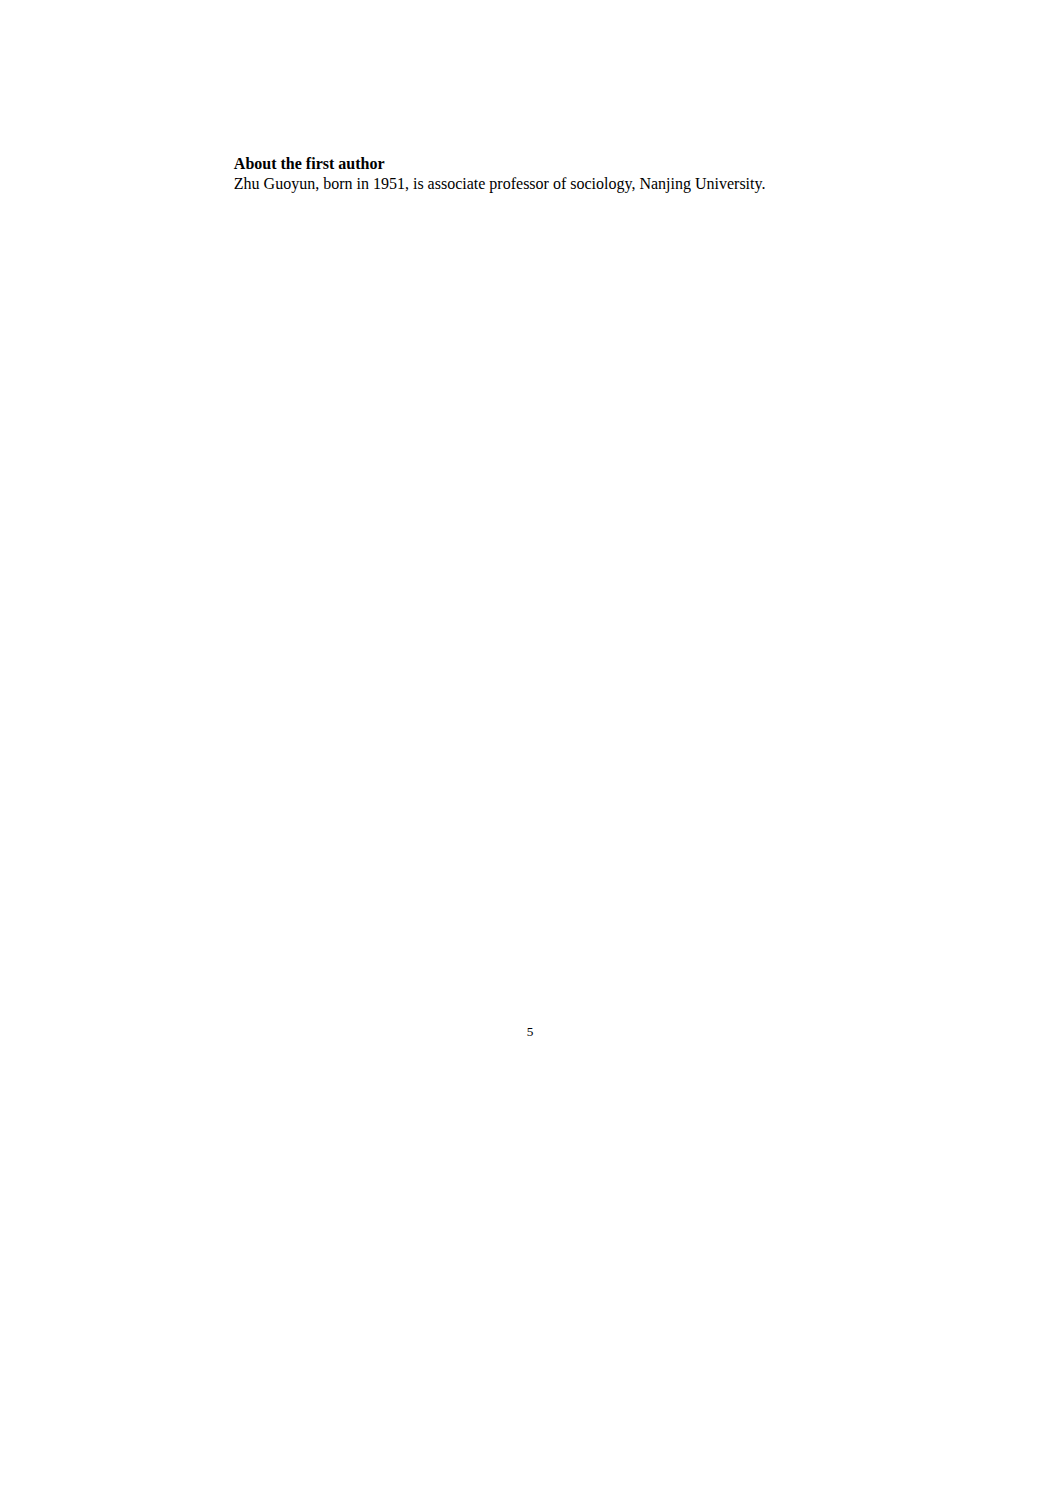About the first author
Zhu Guoyun, born in 1951, is associate professor of sociology, Nanjing University.
5